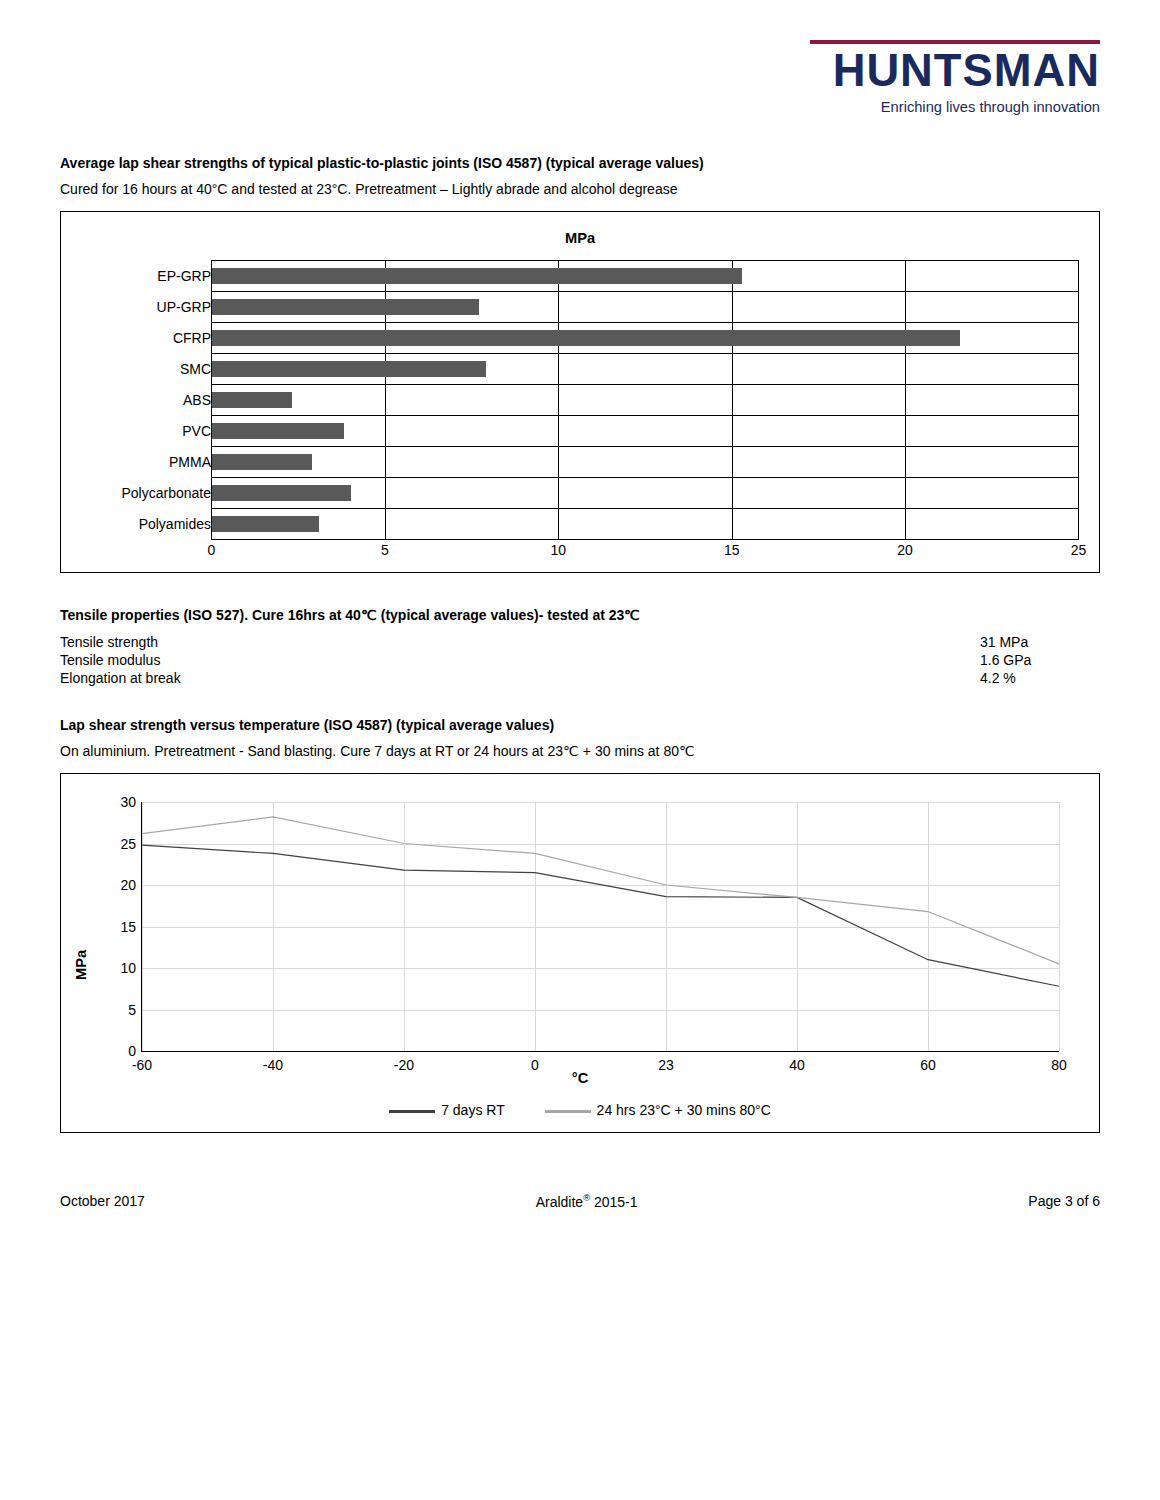HUNTSMAN
Enriching lives through innovation
Average lap shear strengths of typical plastic-to-plastic joints (ISO 4587) (typical average values)
Cured for 16 hours at 40°C and tested at 23°C. Pretreatment – Lightly abrade and alcohol degrease
MPa
| EP-GRP | |
| UP-GRP | |
| CFRP | |
| SMC | |
| ABS | |
| PVC | |
| PMMA | |
| Polycarbonate | |
| Polyamides | |
| | 0 5 10 15 20 25 |
Tensile properties (ISO 527). Cure 16hrs at 40℃ (typical average values)- tested at 23℃
| Tensile strength | 31 MPa |
| Tensile modulus | 1.6 GPa |
| Elongation at break | 4.2 % |
Lap shear strength versus temperature (ISO 4587) (typical average values)
On aluminium. Pretreatment - Sand blasting. Cure 7 days at RT or 24 hours at 23℃ + 30 mins at 80℃
MPa
30
25
20
15
10
5 0
-60
-40
-20
0
23
40
60
80
°C
7 days RT 24 hrs 23°C + 30 mins 80°C
October 2017
Araldite® 2015-1
Page 3 of 6